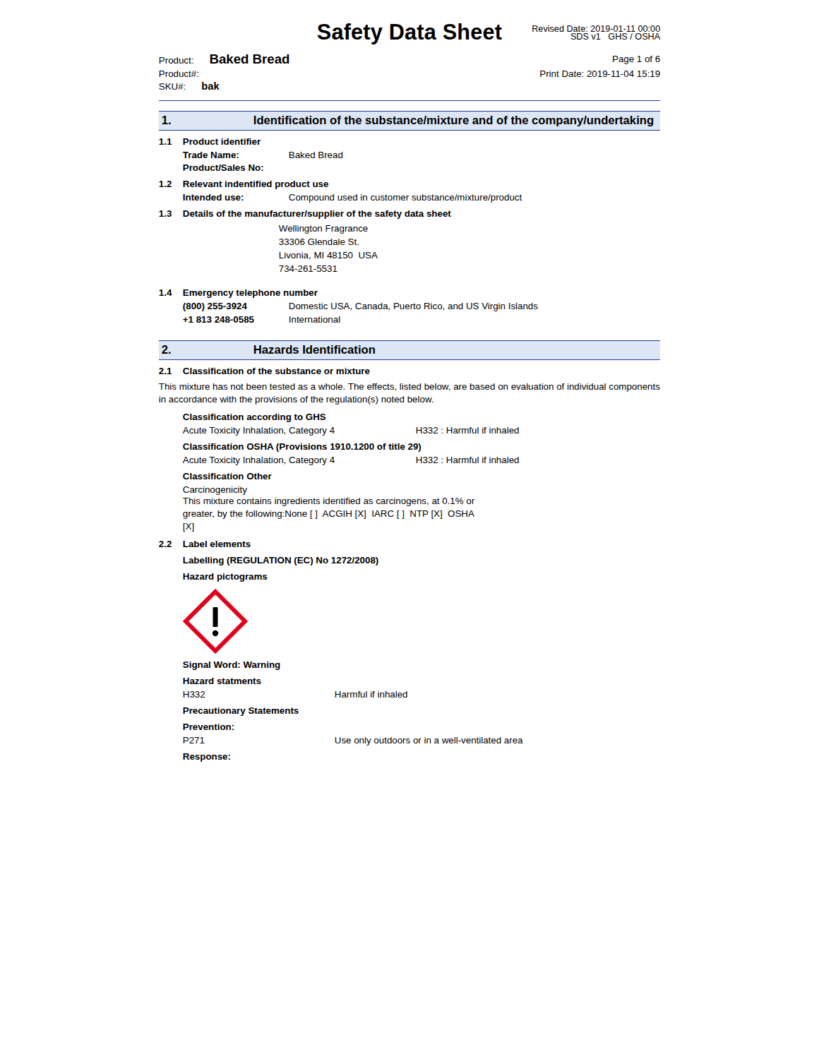SDS v1 GHS / OSHA
Safety Data Sheet
Revised Date: 2019-01-11 00:00
Page 1 of 6
Print Date: 2019-11-04 15:19
Product:Baked Bread
Product#:
SKU#:bak
1. Identification of the substance/mixture and of the company/undertaking
1.1 Product identifier
Trade Name: Baked Bread
Product/Sales No:
1.2 Relevant indentified product use
Intended use: Compound used in customer substance/mixture/product
1.3 Details of the manufacturer/supplier of the safety data sheet
Wellington Fragrance
33306 Glendale St.
Livonia, MI 48150 USA
734-261-5531
1.4 Emergency telephone number
(800) 255-3924 Domestic USA, Canada, Puerto Rico, and US Virgin Islands
+1 813 248-0585 International
2. Hazards Identification
2.1 Classification of the substance or mixture
This mixture has not been tested as a whole. The effects, listed below, are based on evaluation of individual components in accordance with the provisions of the regulation(s) noted below.
Classification according to GHS
Acute Toxicity Inhalation, Category 4 H332 : Harmful if inhaled
Classification OSHA (Provisions 1910.1200 of title 29)
Acute Toxicity Inhalation, Category 4 H332 : Harmful if inhaled
Classification Other
Carcinogenicity This mixture contains ingredients identified as carcinogens, at 0.1% or greater, by the following:None [ ] ACGIH [X] IARC [ ] NTP [X] OSHA [X]
2.2 Label elements
Labelling (REGULATION (EC) No 1272/2008)
Hazard pictograms
Signal Word: Warning
Hazard statments
H332 Harmful if inhaled
Precautionary Statements
Prevention:
P271 Use only outdoors or in a well-ventilated area
Response: